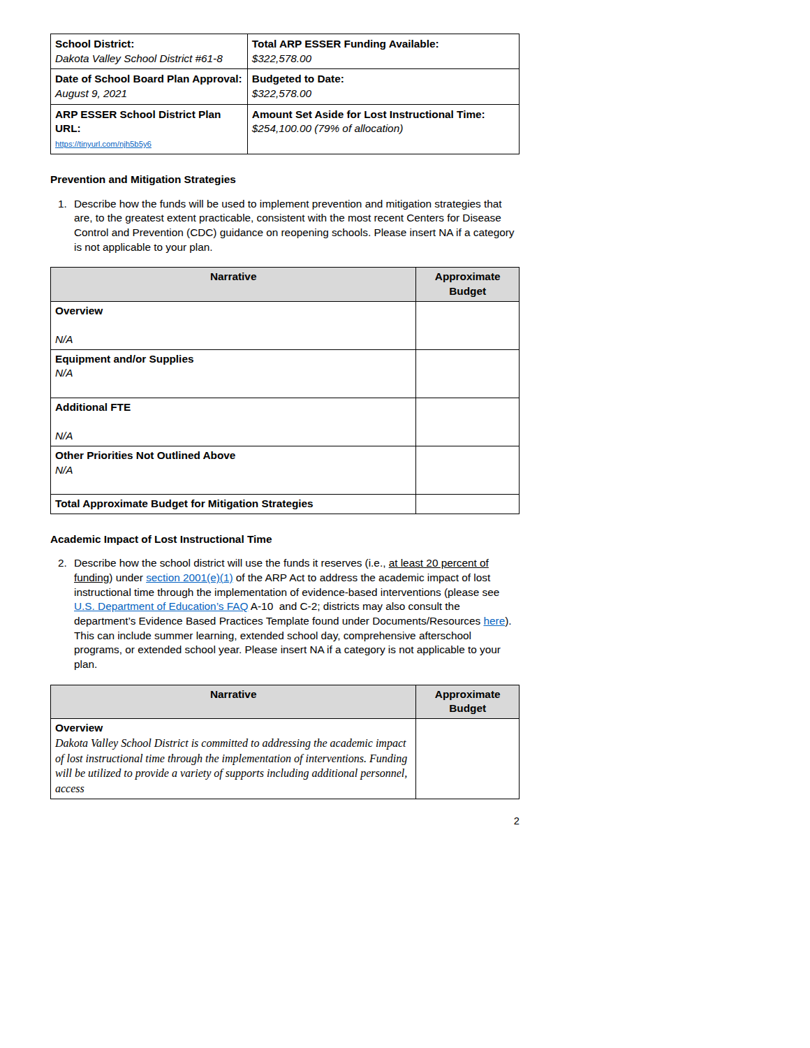| School District: Dakota Valley School District #61-8 | Total ARP ESSER Funding Available: $322,578.00 |
| Date of School Board Plan Approval: August 9, 2021 | Budgeted to Date: $322,578.00 |
| ARP ESSER School District Plan URL: https://tinyurl.com/njh5b5y6 | Amount Set Aside for Lost Instructional Time: $254,100.00 (79% of allocation) |
Prevention and Mitigation Strategies
Describe how the funds will be used to implement prevention and mitigation strategies that are, to the greatest extent practicable, consistent with the most recent Centers for Disease Control and Prevention (CDC) guidance on reopening schools. Please insert NA if a category is not applicable to your plan.
| Narrative | Approximate Budget |
| Overview N/A | |
| Equipment and/or Supplies N/A | |
| Additional FTE N/A | |
| Other Priorities Not Outlined Above N/A | |
| Total Approximate Budget for Mitigation Strategies | |
Academic Impact of Lost Instructional Time
Describe how the school district will use the funds it reserves (i.e., at least 20 percent of funding) under section 2001(e)(1) of the ARP Act to address the academic impact of lost instructional time through the implementation of evidence-based interventions (please see U.S. Department of Education’s FAQ A-10 and C-2; districts may also consult the department’s Evidence Based Practices Template found under Documents/Resources here). This can include summer learning, extended school day, comprehensive afterschool programs, or extended school year. Please insert NA if a category is not applicable to your plan.
| Narrative | Approximate Budget |
| Overview Dakota Valley School District is committed to addressing the academic impact of lost instructional time through the implementation of interventions. Funding will be utilized to provide a variety of supports including additional personnel, access | |
2